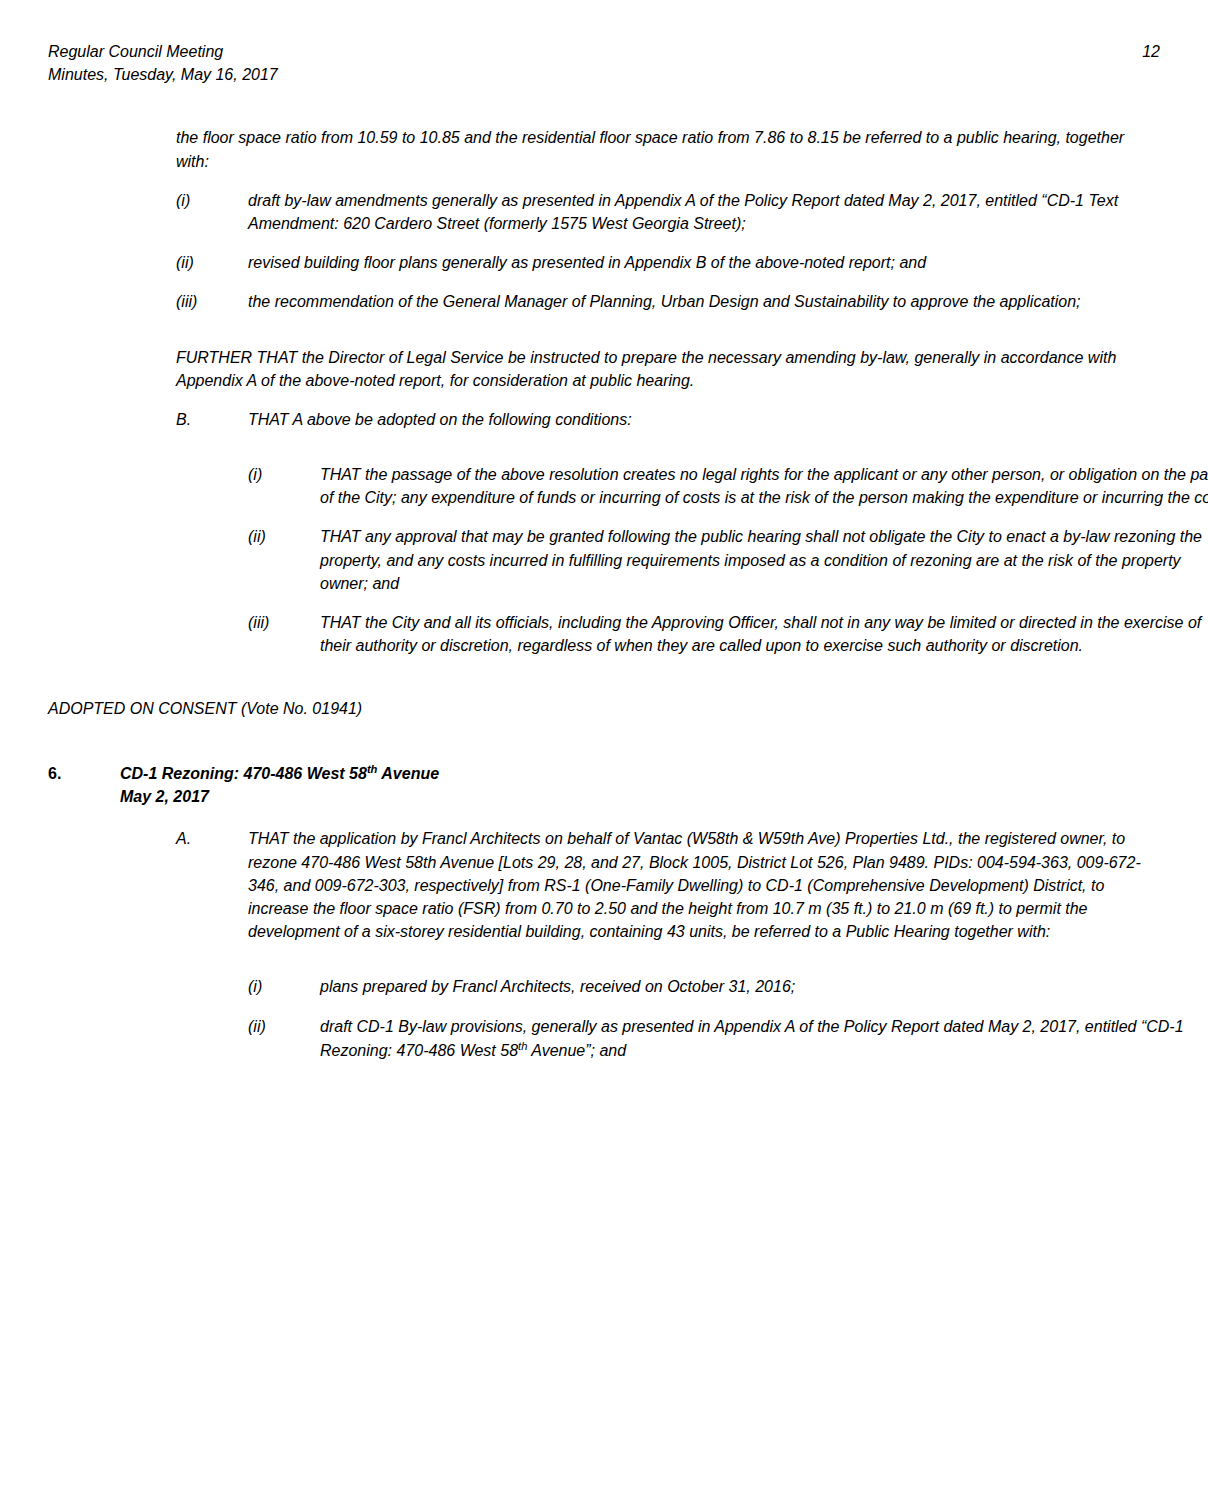Regular Council Meeting
Minutes, Tuesday, May 16, 2017
12
the floor space ratio from 10.59 to 10.85 and the residential floor space ratio from 7.86 to 8.15 be referred to a public hearing, together with:
| (i) | draft by-law amendments generally as presented in Appendix A of the Policy Report dated May 2, 2017, entitled “CD-1 Text Amendment: 620 Cardero Street (formerly 1575 West Georgia Street); |
| (ii) | revised building floor plans generally as presented in Appendix B of the above-noted report; and |
| (iii) | the recommendation of the General Manager of Planning, Urban Design and Sustainability to approve the application; |
FURTHER THAT the Director of Legal Service be instructed to prepare the necessary amending by-law, generally in accordance with Appendix A of the above-noted report, for consideration at public hearing.
| B. | THAT A above be adopted on the following conditions: |
| (i) | THAT the passage of the above resolution creates no legal rights for the applicant or any other person, or obligation on the part of the City; any expenditure of funds or incurring of costs is at the risk of the person making the expenditure or incurring the cost; |
| (ii) | THAT any approval that may be granted following the public hearing shall not obligate the City to enact a by-law rezoning the property, and any costs incurred in fulfilling requirements imposed as a condition of rezoning are at the risk of the property owner; and |
| (iii) | THAT the City and all its officials, including the Approving Officer, shall not in any way be limited or directed in the exercise of their authority or discretion, regardless of when they are called upon to exercise such authority or discretion. |
ADOPTED ON CONSENT (Vote No. 01941)
6. CD-1 Rezoning: 470-486 West 58th Avenue May 2, 2017
| A. | THAT the application by Francl Architects on behalf of Vantac (W58th & W59th Ave) Properties Ltd., the registered owner, to rezone 470-486 West 58th Avenue [ Lots 29, 28, and 27, Block 1005, District Lot 526, Plan 9489. PIDs: 004-594-363, 009-672-346, and 009-672-303, respectively ] from RS-1 (One-Family Dwelling) to CD-1 (Comprehensive Development) District, to increase the floor space ratio (FSR) from 0.70 to 2.50 and the height from 10.7 m (35 ft.) to 21.0 m (69 ft.) to permit the development of a six-storey residential building, containing 43 units, be referred to a Public Hearing together with: |
| (i) | plans prepared by Francl Architects, received on October 31, 2016; |
| (ii) | draft CD-1 By-law provisions, generally as presented in Appendix A of the Policy Report dated May 2, 2017, entitled “CD-1 Rezoning: 470-486 West 58 th Avenue”; and |